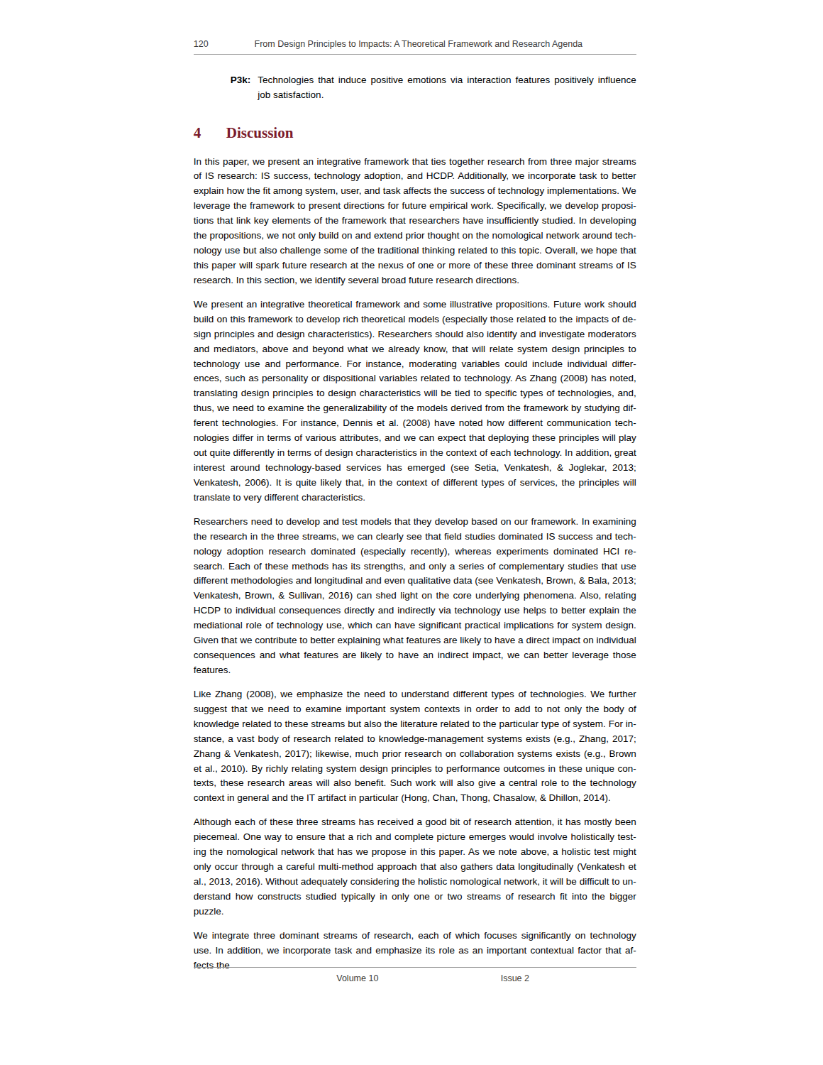120
From Design Principles to Impacts: A Theoretical Framework and Research Agenda
P3k:
Technologies that induce positive emotions via interaction features positively influence job satisfaction.
4 Discussion
In this paper, we present an integrative framework that ties together research from three major streams of IS research: IS success, technology adoption, and HCDP. Additionally, we incorporate task to better explain how the fit among system, user, and task affects the success of technology implementations. We leverage the framework to present directions for future empirical work. Specifically, we develop propositions that link key elements of the framework that researchers have insufficiently studied. In developing the propositions, we not only build on and extend prior thought on the nomological network around technology use but also challenge some of the traditional thinking related to this topic. Overall, we hope that this paper will spark future research at the nexus of one or more of these three dominant streams of IS research. In this section, we identify several broad future research directions.
We present an integrative theoretical framework and some illustrative propositions. Future work should build on this framework to develop rich theoretical models (especially those related to the impacts of design principles and design characteristics). Researchers should also identify and investigate moderators and mediators, above and beyond what we already know, that will relate system design principles to technology use and performance. For instance, moderating variables could include individual differences, such as personality or dispositional variables related to technology. As Zhang (2008) has noted, translating design principles to design characteristics will be tied to specific types of technologies, and, thus, we need to examine the generalizability of the models derived from the framework by studying different technologies. For instance, Dennis et al. (2008) have noted how different communication technologies differ in terms of various attributes, and we can expect that deploying these principles will play out quite differently in terms of design characteristics in the context of each technology. In addition, great interest around technology-based services has emerged (see Setia, Venkatesh, & Joglekar, 2013; Venkatesh, 2006). It is quite likely that, in the context of different types of services, the principles will translate to very different characteristics.
Researchers need to develop and test models that they develop based on our framework. In examining the research in the three streams, we can clearly see that field studies dominated IS success and technology adoption research dominated (especially recently), whereas experiments dominated HCI research. Each of these methods has its strengths, and only a series of complementary studies that use different methodologies and longitudinal and even qualitative data (see Venkatesh, Brown, & Bala, 2013; Venkatesh, Brown, & Sullivan, 2016) can shed light on the core underlying phenomena. Also, relating HCDP to individual consequences directly and indirectly via technology use helps to better explain the mediational role of technology use, which can have significant practical implications for system design. Given that we contribute to better explaining what features are likely to have a direct impact on individual consequences and what features are likely to have an indirect impact, we can better leverage those features.
Like Zhang (2008), we emphasize the need to understand different types of technologies. We further suggest that we need to examine important system contexts in order to add to not only the body of knowledge related to these streams but also the literature related to the particular type of system. For instance, a vast body of research related to knowledge-management systems exists (e.g., Zhang, 2017; Zhang & Venkatesh, 2017); likewise, much prior research on collaboration systems exists (e.g., Brown et al., 2010). By richly relating system design principles to performance outcomes in these unique contexts, these research areas will also benefit. Such work will also give a central role to the technology context in general and the IT artifact in particular (Hong, Chan, Thong, Chasalow, & Dhillon, 2014).
Although each of these three streams has received a good bit of research attention, it has mostly been piecemeal. One way to ensure that a rich and complete picture emerges would involve holistically testing the nomological network that has we propose in this paper. As we note above, a holistic test might only occur through a careful multi-method approach that also gathers data longitudinally (Venkatesh et al., 2013, 2016). Without adequately considering the holistic nomological network, it will be difficult to understand how constructs studied typically in only one or two streams of research fit into the bigger puzzle.
We integrate three dominant streams of research, each of which focuses significantly on technology use. In addition, we incorporate task and emphasize its role as an important contextual factor that affects the
Volume 10
Issue 2